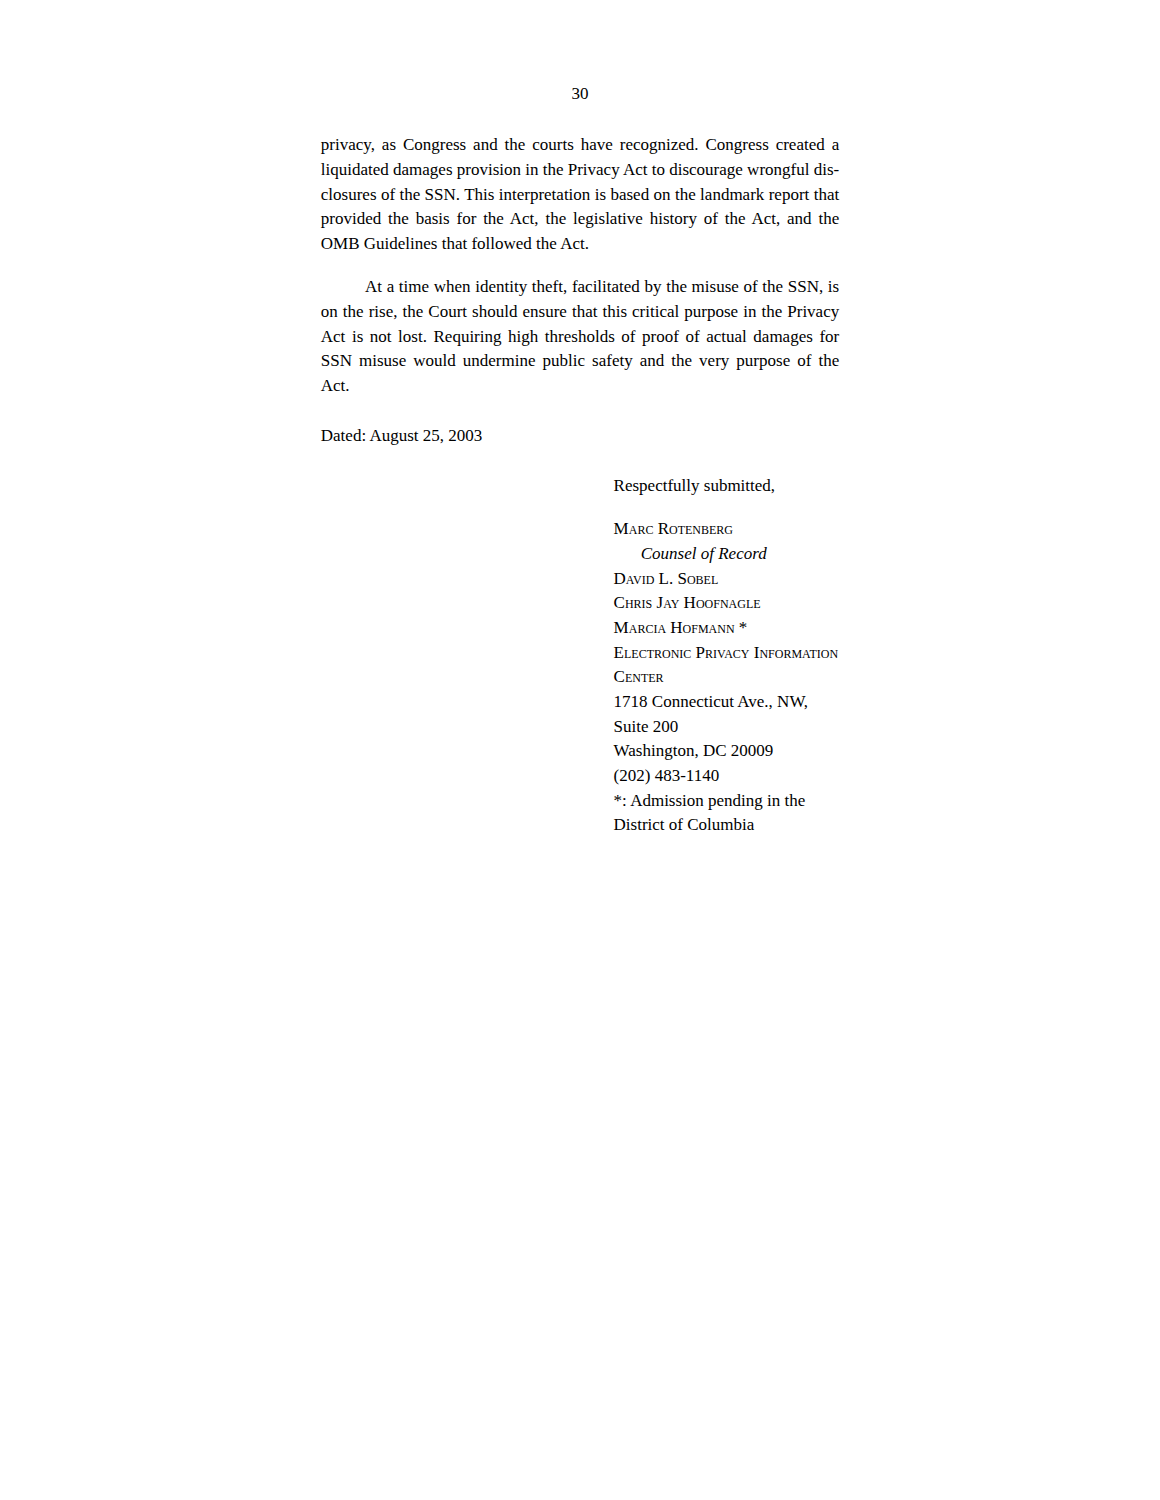30
privacy, as Congress and the courts have recognized. Congress created a liquidated damages provision in the Privacy Act to discourage wrongful disclosures of the SSN. This interpretation is based on the landmark report that provided the basis for the Act, the legislative history of the Act, and the OMB Guidelines that followed the Act.
At a time when identity theft, facilitated by the misuse of the SSN, is on the rise, the Court should ensure that this critical purpose in the Privacy Act is not lost. Requiring high thresholds of proof of actual damages for SSN misuse would undermine public safety and the very purpose of the Act.
Dated: August 25, 2003
Respectfully submitted,
Marc Rotenberg
Counsel of Record
David L. Sobel
Chris Jay Hoofnagle
Marcia Hofmann *
Electronic Privacy Information Center
1718 Connecticut Ave., NW, Suite 200
Washington, DC 20009
(202) 483-1140
*: Admission pending in the District of Columbia